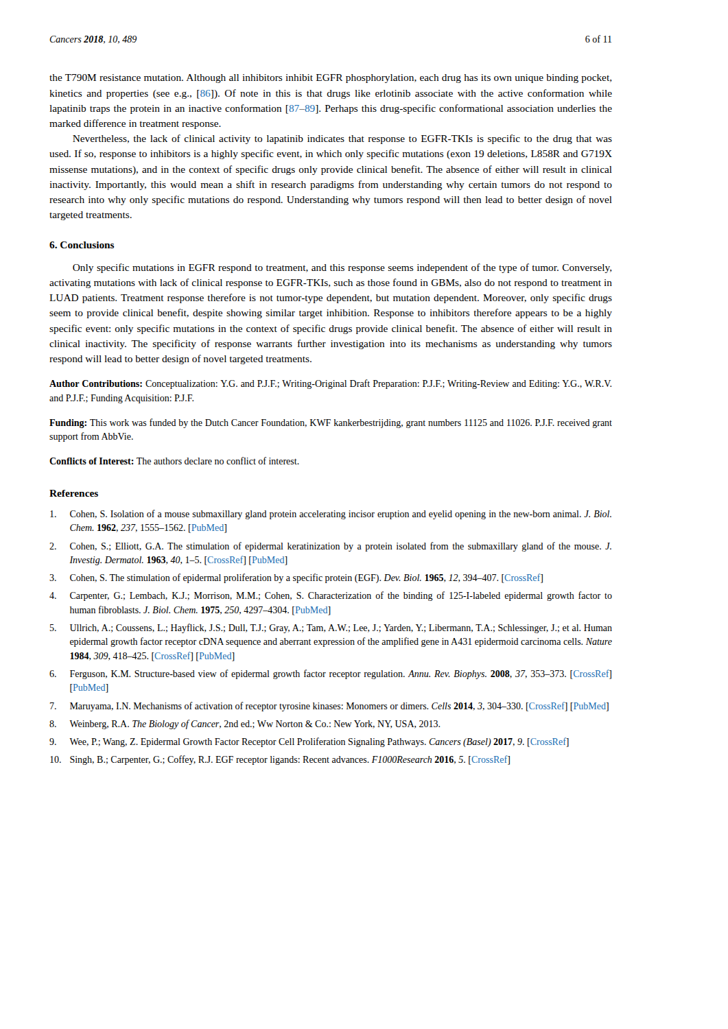Cancers 2018, 10, 489 6 of 11
the T790M resistance mutation. Although all inhibitors inhibit EGFR phosphorylation, each drug has its own unique binding pocket, kinetics and properties (see e.g., [86]). Of note in this is that drugs like erlotinib associate with the active conformation while lapatinib traps the protein in an inactive conformation [87–89]. Perhaps this drug-specific conformational association underlies the marked difference in treatment response.
Nevertheless, the lack of clinical activity to lapatinib indicates that response to EGFR-TKIs is specific to the drug that was used. If so, response to inhibitors is a highly specific event, in which only specific mutations (exon 19 deletions, L858R and G719X missense mutations), and in the context of specific drugs only provide clinical benefit. The absence of either will result in clinical inactivity. Importantly, this would mean a shift in research paradigms from understanding why certain tumors do not respond to research into why only specific mutations do respond. Understanding why tumors respond will then lead to better design of novel targeted treatments.
6. Conclusions
Only specific mutations in EGFR respond to treatment, and this response seems independent of the type of tumor. Conversely, activating mutations with lack of clinical response to EGFR-TKIs, such as those found in GBMs, also do not respond to treatment in LUAD patients. Treatment response therefore is not tumor-type dependent, but mutation dependent. Moreover, only specific drugs seem to provide clinical benefit, despite showing similar target inhibition. Response to inhibitors therefore appears to be a highly specific event: only specific mutations in the context of specific drugs provide clinical benefit. The absence of either will result in clinical inactivity. The specificity of response warrants further investigation into its mechanisms as understanding why tumors respond will lead to better design of novel targeted treatments.
Author Contributions: Conceptualization: Y.G. and P.J.F.; Writing-Original Draft Preparation: P.J.F.; Writing-Review and Editing: Y.G., W.R.V. and P.J.F.; Funding Acquisition: P.J.F.
Funding: This work was funded by the Dutch Cancer Foundation, KWF kankerbestrijding, grant numbers 11125 and 11026. P.J.F. received grant support from AbbVie.
Conflicts of Interest: The authors declare no conflict of interest.
References
Cohen, S. Isolation of a mouse submaxillary gland protein accelerating incisor eruption and eyelid opening in the new-born animal. J. Biol. Chem. 1962, 237, 1555–1562. [PubMed]
Cohen, S.; Elliott, G.A. The stimulation of epidermal keratinization by a protein isolated from the submaxillary gland of the mouse. J. Investig. Dermatol. 1963, 40, 1–5. [CrossRef] [PubMed]
Cohen, S. The stimulation of epidermal proliferation by a specific protein (EGF). Dev. Biol. 1965, 12, 394–407. [CrossRef]
Carpenter, G.; Lembach, K.J.; Morrison, M.M.; Cohen, S. Characterization of the binding of 125-I-labeled epidermal growth factor to human fibroblasts. J. Biol. Chem. 1975, 250, 4297–4304. [PubMed]
Ullrich, A.; Coussens, L.; Hayflick, J.S.; Dull, T.J.; Gray, A.; Tam, A.W.; Lee, J.; Yarden, Y.; Libermann, T.A.; Schlessinger, J.; et al. Human epidermal growth factor receptor cDNA sequence and aberrant expression of the amplified gene in A431 epidermoid carcinoma cells. Nature 1984, 309, 418–425. [CrossRef] [PubMed]
Ferguson, K.M. Structure-based view of epidermal growth factor receptor regulation. Annu. Rev. Biophys. 2008, 37, 353–373. [CrossRef] [PubMed]
Maruyama, I.N. Mechanisms of activation of receptor tyrosine kinases: Monomers or dimers. Cells 2014, 3, 304–330. [CrossRef] [PubMed]
Weinberg, R.A. The Biology of Cancer, 2nd ed.; Ww Norton & Co.: New York, NY, USA, 2013.
Wee, P.; Wang, Z. Epidermal Growth Factor Receptor Cell Proliferation Signaling Pathways. Cancers (Basel) 2017, 9. [CrossRef]
Singh, B.; Carpenter, G.; Coffey, R.J. EGF receptor ligands: Recent advances. F1000Research 2016, 5. [CrossRef]